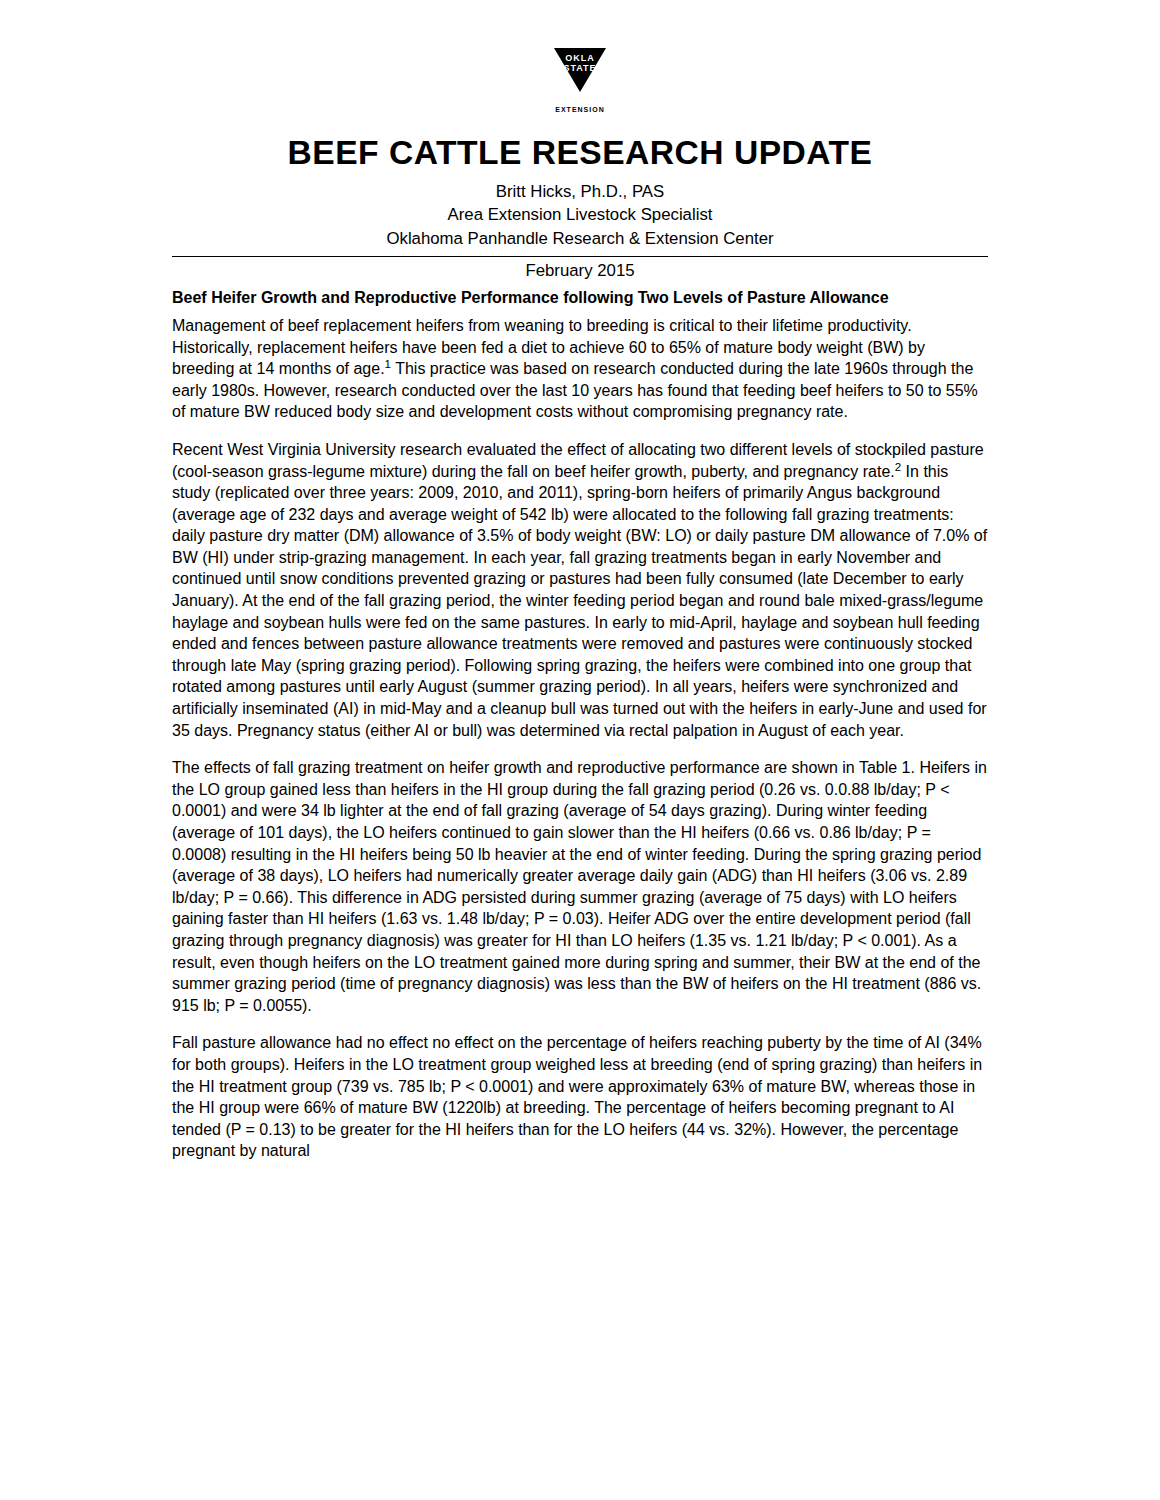OKLA
STATE EXTENSION
BEEF CATTLE RESEARCH UPDATE
Britt Hicks, Ph.D., PAS
Area Extension Livestock Specialist
Oklahoma Panhandle Research & Extension Center
February 2015
Beef Heifer Growth and Reproductive Performance following Two Levels of Pasture Allowance
Management of beef replacement heifers from weaning to breeding is critical to their lifetime productivity. Historically, replacement heifers have been fed a diet to achieve 60 to 65% of mature body weight (BW) by breeding at 14 months of age.1 This practice was based on research conducted during the late 1960s through the early 1980s. However, research conducted over the last 10 years has found that feeding beef heifers to 50 to 55% of mature BW reduced body size and development costs without compromising pregnancy rate.
Recent West Virginia University research evaluated the effect of allocating two different levels of stockpiled pasture (cool-season grass-legume mixture) during the fall on beef heifer growth, puberty, and pregnancy rate.2 In this study (replicated over three years: 2009, 2010, and 2011), spring-born heifers of primarily Angus background (average age of 232 days and average weight of 542 lb) were allocated to the following fall grazing treatments: daily pasture dry matter (DM) allowance of 3.5% of body weight (BW: LO) or daily pasture DM allowance of 7.0% of BW (HI) under strip-grazing management. In each year, fall grazing treatments began in early November and continued until snow conditions prevented grazing or pastures had been fully consumed (late December to early January). At the end of the fall grazing period, the winter feeding period began and round bale mixed-grass/legume haylage and soybean hulls were fed on the same pastures. In early to mid-April, haylage and soybean hull feeding ended and fences between pasture allowance treatments were removed and pastures were continuously stocked through late May (spring grazing period). Following spring grazing, the heifers were combined into one group that rotated among pastures until early August (summer grazing period). In all years, heifers were synchronized and artificially inseminated (AI) in mid-May and a cleanup bull was turned out with the heifers in early-June and used for 35 days. Pregnancy status (either AI or bull) was determined via rectal palpation in August of each year.
The effects of fall grazing treatment on heifer growth and reproductive performance are shown in Table 1. Heifers in the LO group gained less than heifers in the HI group during the fall grazing period (0.26 vs. 0.0.88 lb/day; P < 0.0001) and were 34 lb lighter at the end of fall grazing (average of 54 days grazing). During winter feeding (average of 101 days), the LO heifers continued to gain slower than the HI heifers (0.66 vs. 0.86 lb/day; P = 0.0008) resulting in the HI heifers being 50 lb heavier at the end of winter feeding. During the spring grazing period (average of 38 days), LO heifers had numerically greater average daily gain (ADG) than HI heifers (3.06 vs. 2.89 lb/day; P = 0.66). This difference in ADG persisted during summer grazing (average of 75 days) with LO heifers gaining faster than HI heifers (1.63 vs. 1.48 lb/day; P = 0.03). Heifer ADG over the entire development period (fall grazing through pregnancy diagnosis) was greater for HI than LO heifers (1.35 vs. 1.21 lb/day; P < 0.001). As a result, even though heifers on the LO treatment gained more during spring and summer, their BW at the end of the summer grazing period (time of pregnancy diagnosis) was less than the BW of heifers on the HI treatment (886 vs. 915 lb; P = 0.0055).
Fall pasture allowance had no effect no effect on the percentage of heifers reaching puberty by the time of AI (34% for both groups). Heifers in the LO treatment group weighed less at breeding (end of spring grazing) than heifers in the HI treatment group (739 vs. 785 lb; P < 0.0001) and were approximately 63% of mature BW, whereas those in the HI group were 66% of mature BW (1220lb) at breeding. The percentage of heifers becoming pregnant to AI tended (P = 0.13) to be greater for the HI heifers than for the LO heifers (44 vs. 32%). However, the percentage pregnant by natural